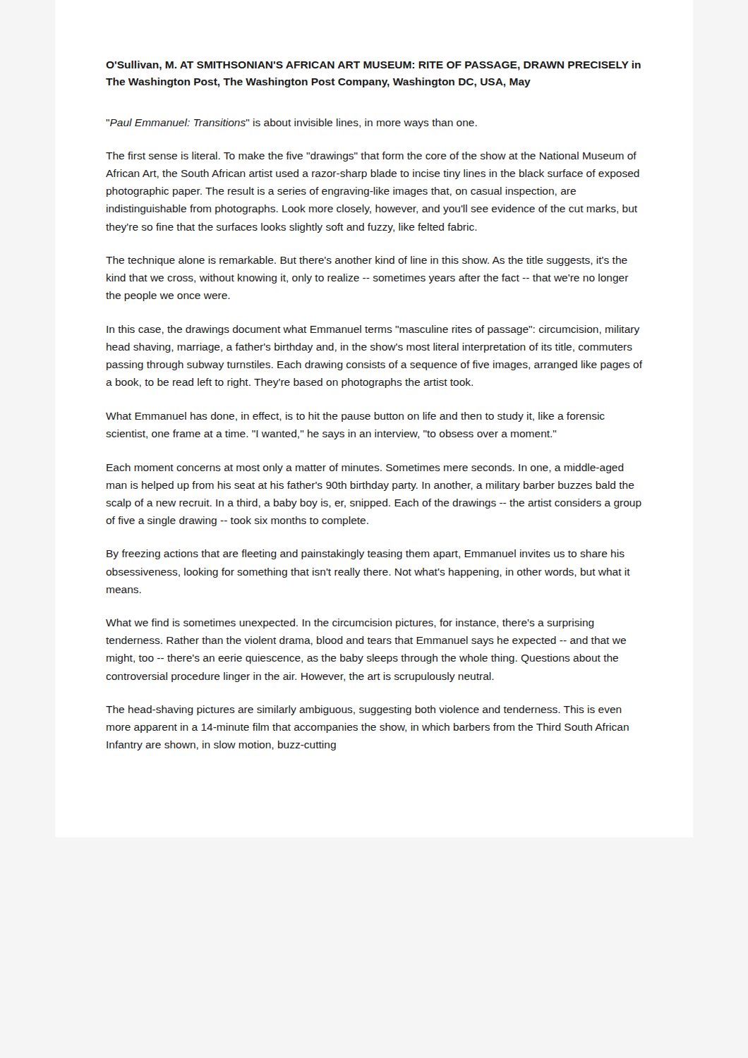O'Sullivan, M. AT SMITHSONIAN'S AFRICAN ART MUSEUM: RITE OF PASSAGE, DRAWN PRECISELY in The Washington Post, The Washington Post Company, Washington DC, USA, May
"Paul Emmanuel: Transitions" is about invisible lines, in more ways than one.
The first sense is literal. To make the five "drawings" that form the core of the show at the National Museum of African Art, the South African artist used a razor-sharp blade to incise tiny lines in the black surface of exposed photographic paper. The result is a series of engraving-like images that, on casual inspection, are indistinguishable from photographs. Look more closely, however, and you'll see evidence of the cut marks, but they're so fine that the surfaces looks slightly soft and fuzzy, like felted fabric.
The technique alone is remarkable. But there's another kind of line in this show. As the title suggests, it's the kind that we cross, without knowing it, only to realize -- sometimes years after the fact -- that we're no longer the people we once were.
In this case, the drawings document what Emmanuel terms "masculine rites of passage": circumcision, military head shaving, marriage, a father's birthday and, in the show's most literal interpretation of its title, commuters passing through subway turnstiles. Each drawing consists of a sequence of five images, arranged like pages of a book, to be read left to right. They're based on photographs the artist took.
What Emmanuel has done, in effect, is to hit the pause button on life and then to study it, like a forensic scientist, one frame at a time. "I wanted," he says in an interview, "to obsess over a moment."
Each moment concerns at most only a matter of minutes. Sometimes mere seconds. In one, a middle-aged man is helped up from his seat at his father's 90th birthday party. In another, a military barber buzzes bald the scalp of a new recruit. In a third, a baby boy is, er, snipped. Each of the drawings -- the artist considers a group of five a single drawing -- took six months to complete.
By freezing actions that are fleeting and painstakingly teasing them apart, Emmanuel invites us to share his obsessiveness, looking for something that isn't really there. Not what's happening, in other words, but what it means.
What we find is sometimes unexpected. In the circumcision pictures, for instance, there's a surprising tenderness. Rather than the violent drama, blood and tears that Emmanuel says he expected -- and that we might, too -- there's an eerie quiescence, as the baby sleeps through the whole thing. Questions about the controversial procedure linger in the air. However, the art is scrupulously neutral.
The head-shaving pictures are similarly ambiguous, suggesting both violence and tenderness. This is even more apparent in a 14-minute film that accompanies the show, in which barbers from the Third South African Infantry are shown, in slow motion, buzz-cutting